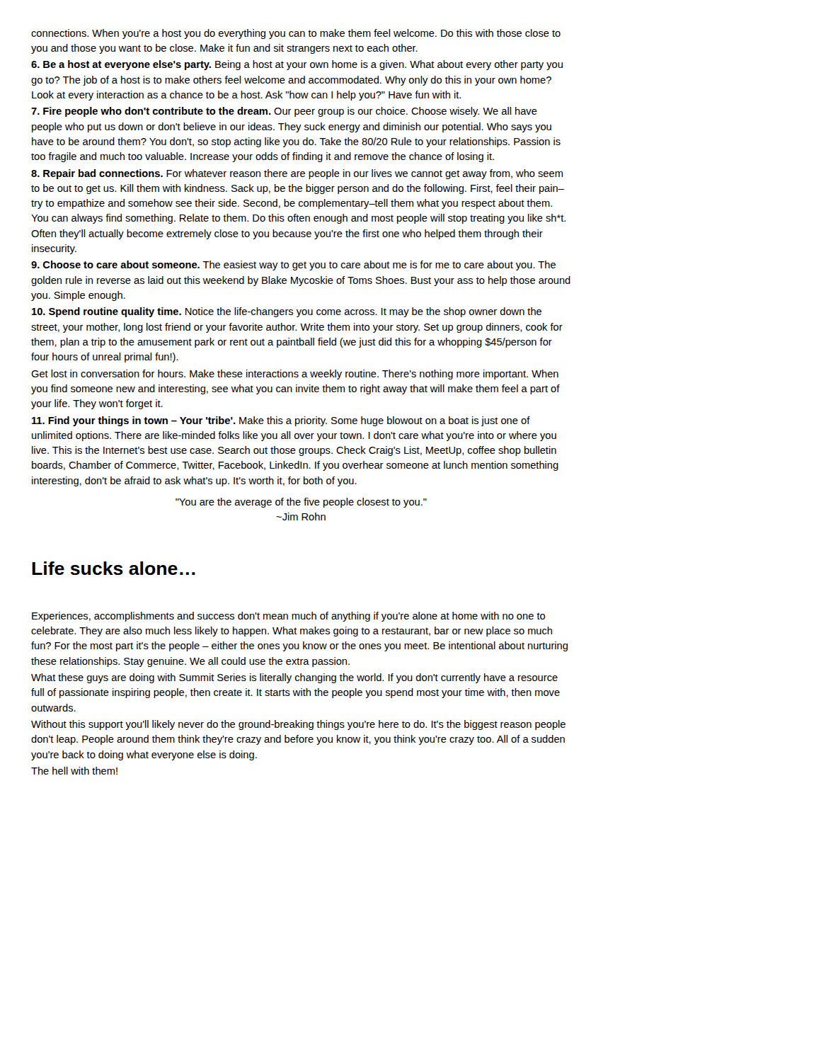connections. When you're a host you do everything you can to make them feel welcome. Do this with those close to you and those you want to be close. Make it fun and sit strangers next to each other.
6. Be a host at everyone else's party. Being a host at your own home is a given. What about every other party you go to? The job of a host is to make others feel welcome and accommodated. Why only do this in your own home? Look at every interaction as a chance to be a host. Ask "how can I help you?" Have fun with it.
7. Fire people who don't contribute to the dream. Our peer group is our choice. Choose wisely. We all have people who put us down or don't believe in our ideas. They suck energy and diminish our potential. Who says you have to be around them? You don't, so stop acting like you do. Take the 80/20 Rule to your relationships. Passion is too fragile and much too valuable. Increase your odds of finding it and remove the chance of losing it.
8. Repair bad connections. For whatever reason there are people in our lives we cannot get away from, who seem to be out to get us. Kill them with kindness. Sack up, be the bigger person and do the following. First, feel their pain–try to empathize and somehow see their side. Second, be complementary–tell them what you respect about them. You can always find something. Relate to them. Do this often enough and most people will stop treating you like sh*t. Often they'll actually become extremely close to you because you're the first one who helped them through their insecurity.
9. Choose to care about someone. The easiest way to get you to care about me is for me to care about you. The golden rule in reverse as laid out this weekend by Blake Mycoskie of Toms Shoes. Bust your ass to help those around you. Simple enough.
10. Spend routine quality time. Notice the life-changers you come across. It may be the shop owner down the street, your mother, long lost friend or your favorite author. Write them into your story. Set up group dinners, cook for them, plan a trip to the amusement park or rent out a paintball field (we just did this for a whopping $45/person for four hours of unreal primal fun!).
Get lost in conversation for hours. Make these interactions a weekly routine. There's nothing more important. When you find someone new and interesting, see what you can invite them to right away that will make them feel a part of your life. They won't forget it.
11. Find your things in town – Your 'tribe'. Make this a priority. Some huge blowout on a boat is just one of unlimited options. There are like-minded folks like you all over your town. I don't care what you're into or where you live. This is the Internet's best use case. Search out those groups. Check Craig's List, MeetUp, coffee shop bulletin boards, Chamber of Commerce, Twitter, Facebook, LinkedIn. If you overhear someone at lunch mention something interesting, don't be afraid to ask what's up. It's worth it, for both of you.
"You are the average of the five people closest to you."
~Jim Rohn
Life sucks alone…
Experiences, accomplishments and success don't mean much of anything if you're alone at home with no one to celebrate. They are also much less likely to happen. What makes going to a restaurant, bar or new place so much fun? For the most part it's the people – either the ones you know or the ones you meet. Be intentional about nurturing these relationships. Stay genuine. We all could use the extra passion.
What these guys are doing with Summit Series is literally changing the world. If you don't currently have a resource full of passionate inspiring people, then create it. It starts with the people you spend most your time with, then move outwards.
Without this support you'll likely never do the ground-breaking things you're here to do. It's the biggest reason people don't leap. People around them think they're crazy and before you know it, you think you're crazy too. All of a sudden you're back to doing what everyone else is doing.
The hell with them!